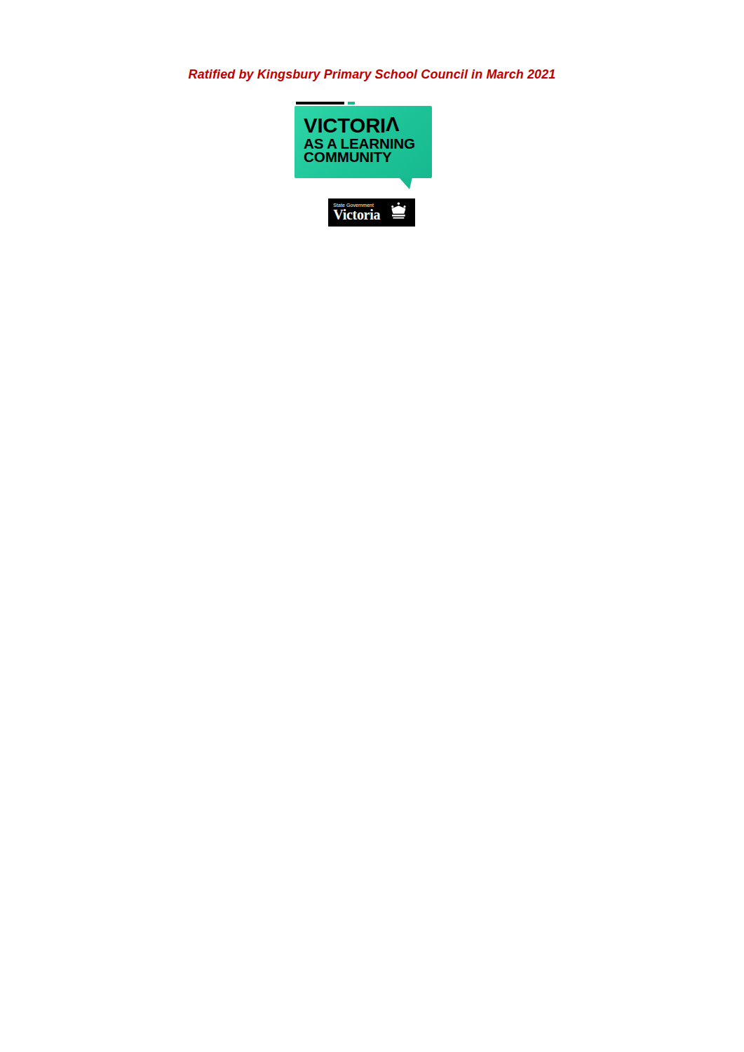Ratified by Kingsbury Primary School Council in March 2021
VICTORIΛ AS A LEARNING COMMUNITY
State Government Victoria